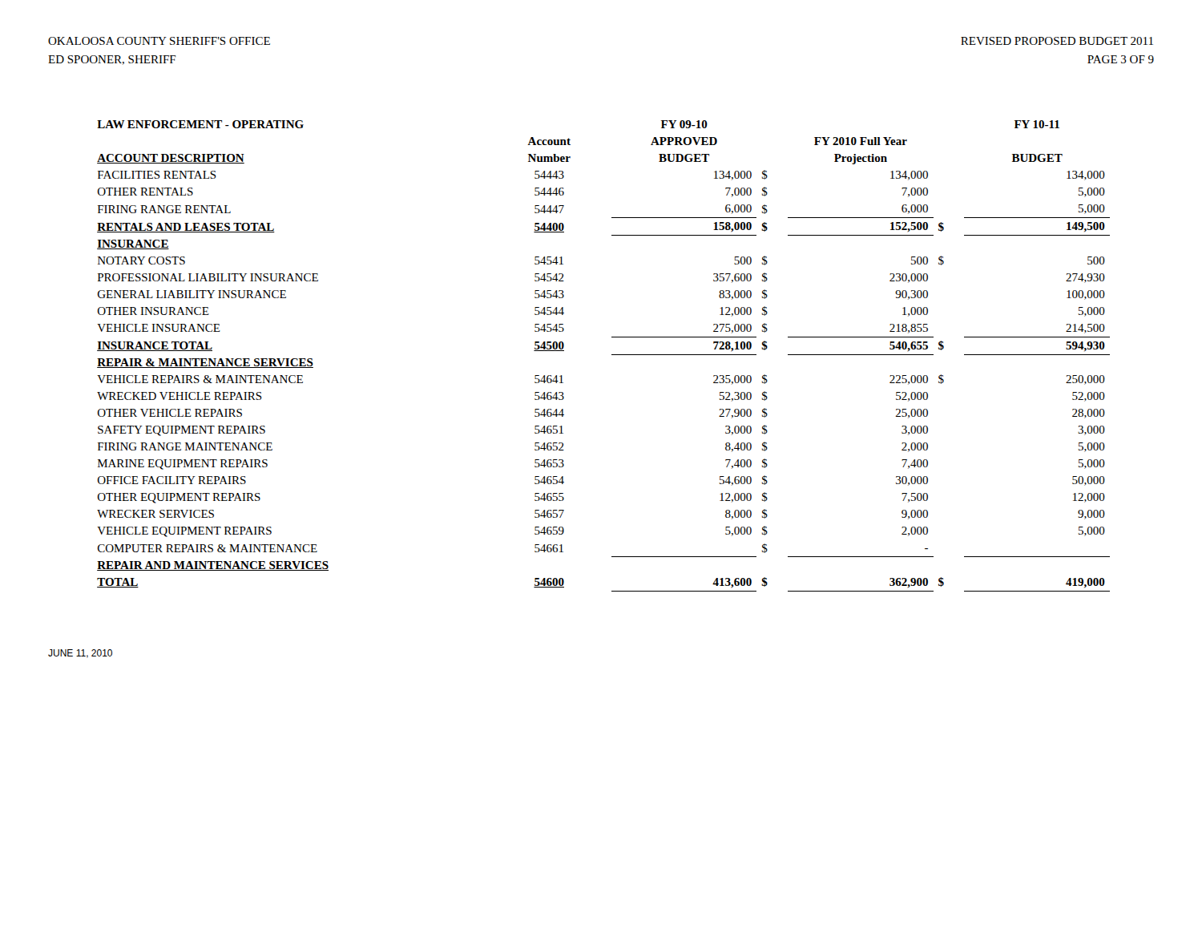OKALOOSA COUNTY SHERIFF'S OFFICE
ED SPOONER, SHERIFF
REVISED PROPOSED BUDGET 2011
PAGE 3 OF 9
| LAW ENFORCEMENT - OPERATING | | FY 09-10 | | | | FY 10-11 |
| | Account | APPROVED | | FY 2010 Full Year | | |
| ACCOUNT DESCRIPTION | Number | BUDGET | | Projection | | BUDGET |
| FACILITIES RENTALS | 54443 | 134,000 | $ | 134,000 | | 134,000 |
| OTHER RENTALS | 54446 | 7,000 | $ | 7,000 | | 5,000 |
| FIRING RANGE RENTAL | 54447 | 6,000 | $ | 6,000 | | 5,000 |
| RENTALS AND LEASES TOTAL | 54400 | 158,000 | $ | 152,500 | $ | 149,500 |
| INSURANCE | | | | | | |
| NOTARY COSTS | 54541 | 500 | $ | 500 | $ | 500 |
| PROFESSIONAL LIABILITY INSURANCE | 54542 | 357,600 | $ | 230,000 | | 274,930 |
| GENERAL LIABILITY INSURANCE | 54543 | 83,000 | $ | 90,300 | | 100,000 |
| OTHER INSURANCE | 54544 | 12,000 | $ | 1,000 | | 5,000 |
| VEHICLE INSURANCE | 54545 | 275,000 | $ | 218,855 | | 214,500 |
| INSURANCE TOTAL | 54500 | 728,100 | $ | 540,655 | $ | 594,930 |
| REPAIR & MAINTENANCE SERVICES | | | | | | |
| VEHICLE REPAIRS & MAINTENANCE | 54641 | 235,000 | $ | 225,000 | $ | 250,000 |
| WRECKED VEHICLE REPAIRS | 54643 | 52,300 | $ | 52,000 | | 52,000 |
| OTHER VEHICLE REPAIRS | 54644 | 27,900 | $ | 25,000 | | 28,000 |
| SAFETY EQUIPMENT REPAIRS | 54651 | 3,000 | $ | 3,000 | | 3,000 |
| FIRING RANGE MAINTENANCE | 54652 | 8,400 | $ | 2,000 | | 5,000 |
| MARINE EQUIPMENT REPAIRS | 54653 | 7,400 | $ | 7,400 | | 5,000 |
| OFFICE FACILITY REPAIRS | 54654 | 54,600 | $ | 30,000 | | 50,000 |
| OTHER EQUIPMENT REPAIRS | 54655 | 12,000 | $ | 7,500 | | 12,000 |
| WRECKER SERVICES | 54657 | 8,000 | $ | 9,000 | | 9,000 |
| VEHICLE EQUIPMENT REPAIRS | 54659 | 5,000 | $ | 2,000 | | 5,000 |
| COMPUTER REPAIRS & MAINTENANCE | 54661 | | $ | - | | |
| REPAIR AND MAINTENANCE SERVICES | | | | | | |
| TOTAL | 54600 | 413,600 | $ | 362,900 | $ | 419,000 |
JUNE 11, 2010